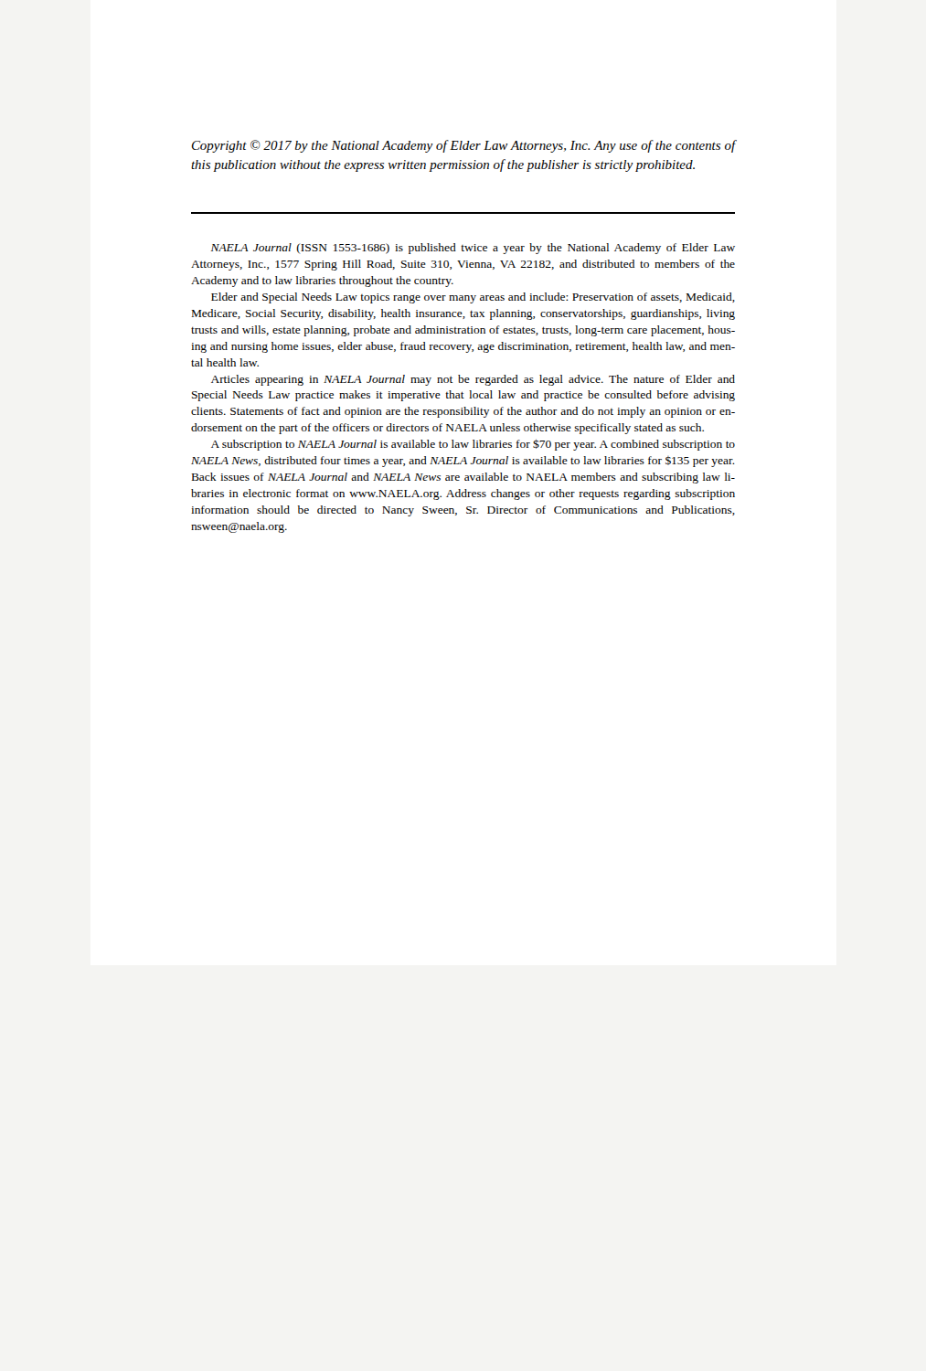Copyright © 2017 by the National Academy of Elder Law Attorneys, Inc. Any use of the contents of this publication without the express written permission of the publisher is strictly prohibited.
NAELA Journal (ISSN 1553-1686) is published twice a year by the National Academy of Elder Law Attorneys, Inc., 1577 Spring Hill Road, Suite 310, Vienna, VA 22182, and distributed to members of the Academy and to law libraries throughout the country.
Elder and Special Needs Law topics range over many areas and include: Preservation of assets, Medicaid, Medicare, Social Security, disability, health insurance, tax planning, conservatorships, guardianships, living trusts and wills, estate planning, probate and administration of estates, trusts, long-term care placement, housing and nursing home issues, elder abuse, fraud recovery, age discrimination, retirement, health law, and mental health law.
Articles appearing in NAELA Journal may not be regarded as legal advice. The nature of Elder and Special Needs Law practice makes it imperative that local law and practice be consulted before advising clients. Statements of fact and opinion are the responsibility of the author and do not imply an opinion or endorsement on the part of the officers or directors of NAELA unless otherwise specifically stated as such.
A subscription to NAELA Journal is available to law libraries for $70 per year. A combined subscription to NAELA News, distributed four times a year, and NAELA Journal is available to law libraries for $135 per year. Back issues of NAELA Journal and NAELA News are available to NAELA members and subscribing law libraries in electronic format on www.NAELA.org. Address changes or other requests regarding subscription information should be directed to Nancy Sween, Sr. Director of Communications and Publications, nsween@naela.org.